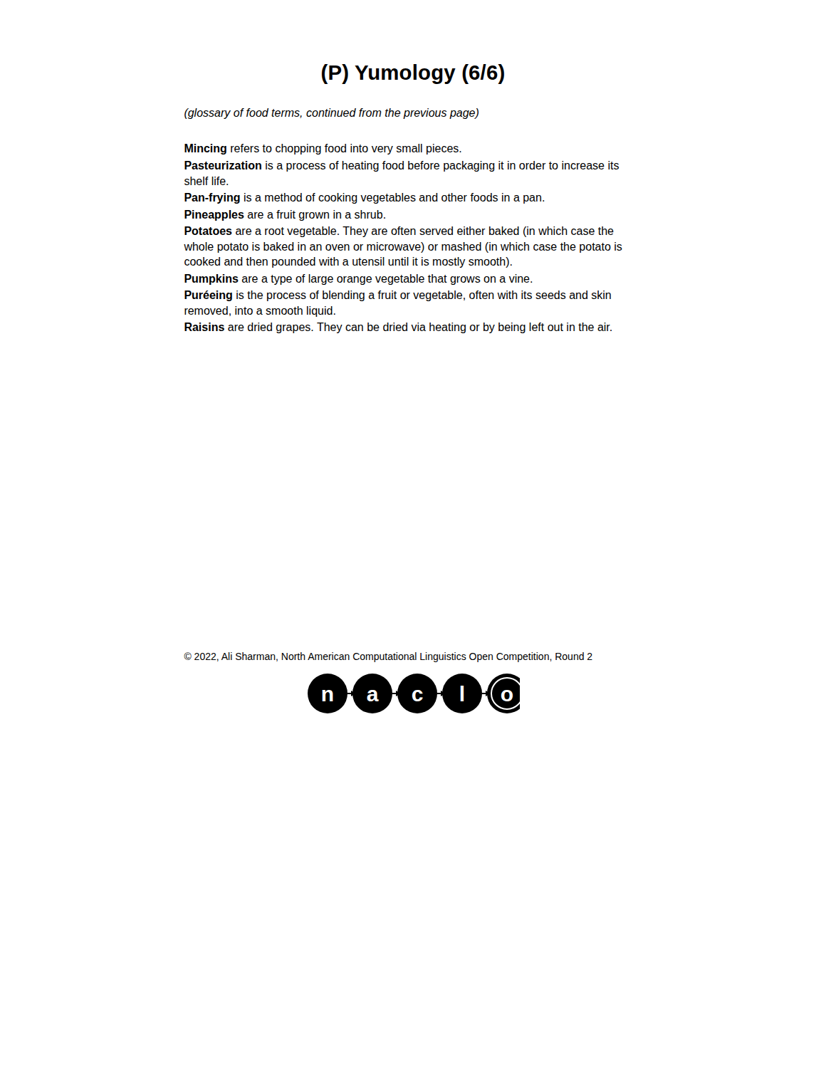(P) Yumology (6/6)
(glossary of food terms, continued from the previous page)
Mincing refers to chopping food into very small pieces.
Pasteurization is a process of heating food before packaging it in order to increase its shelf life.
Pan-frying is a method of cooking vegetables and other foods in a pan.
Pineapples are a fruit grown in a shrub.
Potatoes are a root vegetable. They are often served either baked (in which case the whole potato is baked in an oven or microwave) or mashed (in which case the potato is cooked and then pounded with a utensil until it is mostly smooth).
Pumpkins are a type of large orange vegetable that grows on a vine.
Puréeing is the process of blending a fruit or vegetable, often with its seeds and skin removed, into a smooth liquid.
Raisins are dried grapes. They can be dried via heating or by being left out in the air.
© 2022, Ali Sharman, North American Computational Linguistics Open Competition, Round 2
n a c l o